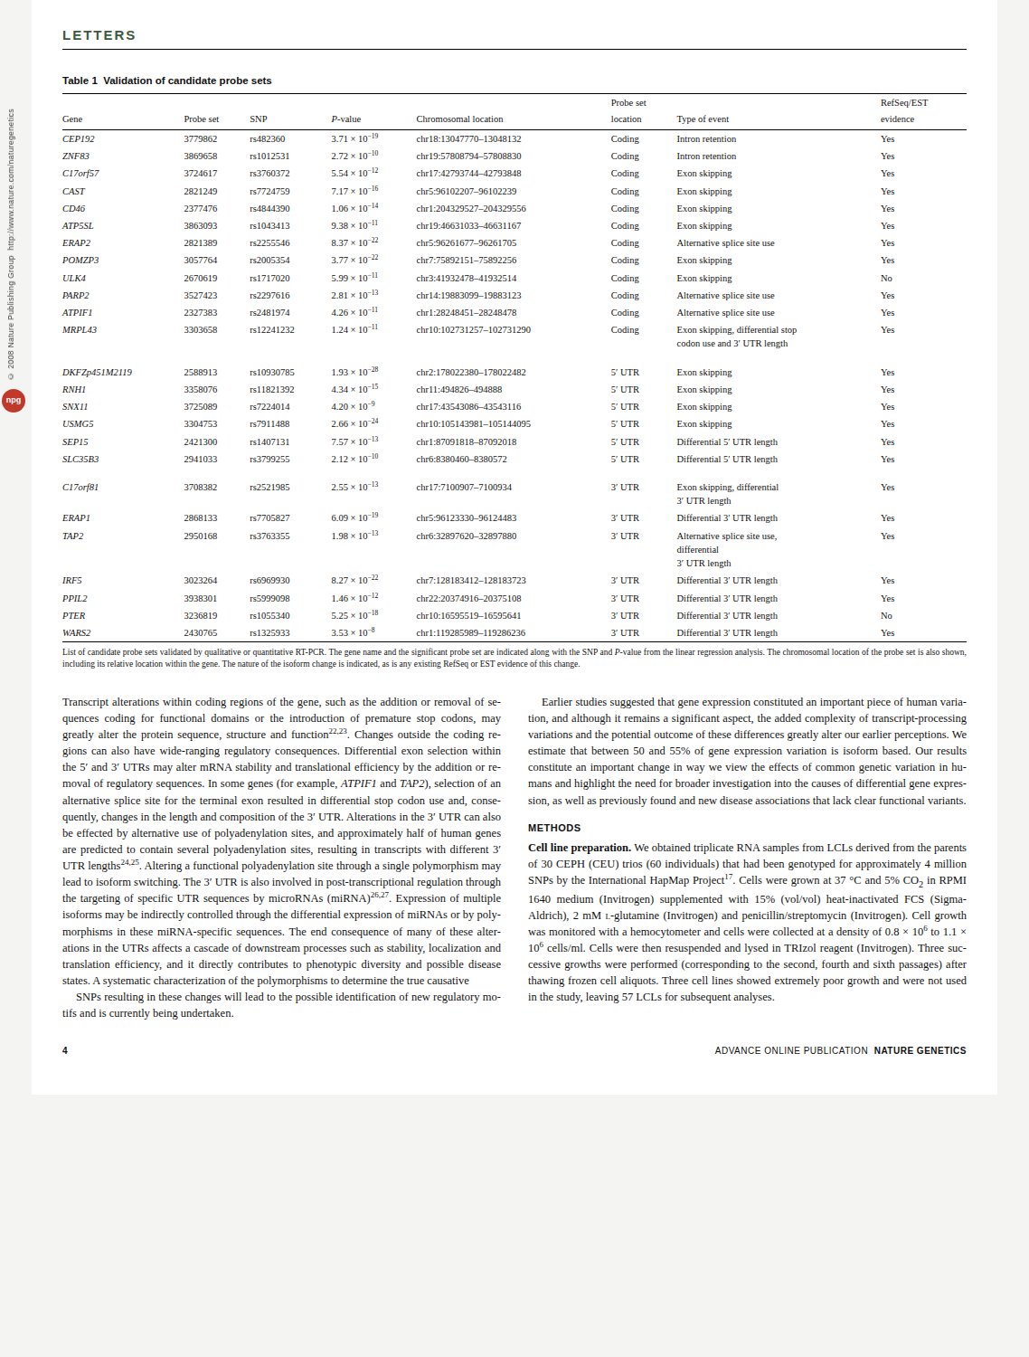© 2008 Nature Publishing Group http://www.nature.com/naturegenetics
npg
LETTERS
Table 1 Validation of candidate probe sets
| | | | | | Probe set | | RefSeq/EST |
| --- | --- | --- | --- | --- | --- | --- | --- |
| Gene | Probe set | SNP | P -value | Chromosomal location | location | Type of event | evidence |
| CEP192 | 3779862 | rs482360 | 3.71 × 10 −19 | chr18:13047770–13048132 | Coding | Intron retention | Yes |
| ZNF83 | 3869658 | rs1012531 | 2.72 × 10 −10 | chr19:57808794–57808830 | Coding | Intron retention | Yes |
| C17orf57 | 3724617 | rs3760372 | 5.54 × 10 −12 | chr17:42793744–42793848 | Coding | Exon skipping | Yes |
| CAST | 2821249 | rs7724759 | 7.17 × 10 −16 | chr5:96102207–96102239 | Coding | Exon skipping | Yes |
| CD46 | 2377476 | rs4844390 | 1.06 × 10 −14 | chr1:204329527–204329556 | Coding | Exon skipping | Yes |
| ATP5SL | 3863093 | rs1043413 | 9.38 × 10 −11 | chr19:46631033–46631167 | Coding | Exon skipping | Yes |
| ERAP2 | 2821389 | rs2255546 | 8.37 × 10 −22 | chr5:96261677–96261705 | Coding | Alternative splice site use | Yes |
| POMZP3 | 3057764 | rs2005354 | 3.77 × 10 −22 | chr7:75892151–75892256 | Coding | Exon skipping | Yes |
| ULK4 | 2670619 | rs1717020 | 5.99 × 10 −11 | chr3:41932478–41932514 | Coding | Exon skipping | No |
| PARP2 | 3527423 | rs2297616 | 2.81 × 10 −13 | chr14:19883099–19883123 | Coding | Alternative splice site use | Yes |
| ATPIF1 | 2327383 | rs2481974 | 4.26 × 10 −11 | chr1:28248451–28248478 | Coding | Alternative splice site use | Yes |
| MRPL43 | 3303658 | rs12241232 | 1.24 × 10 −11 | chr10:102731257–102731290 | Coding | Exon skipping, differential stop codon use and 3′ UTR length | Yes |
| DKFZp451M2119 | 2588913 | rs10930785 | 1.93 × 10 −28 | chr2:178022380–178022482 | 5′ UTR | Exon skipping | Yes |
| RNH1 | 3358076 | rs11821392 | 4.34 × 10 −15 | chr11:494826–494888 | 5′ UTR | Exon skipping | Yes |
| SNX11 | 3725089 | rs7224014 | 4.20 × 10 −9 | chr17:43543086–43543116 | 5′ UTR | Exon skipping | Yes |
| USMG5 | 3304753 | rs7911488 | 2.66 × 10 −24 | chr10:105143981–105144095 | 5′ UTR | Exon skipping | Yes |
| SEP15 | 2421300 | rs1407131 | 7.57 × 10 −13 | chr1:87091818–87092018 | 5′ UTR | Differential 5′ UTR length | Yes |
| SLC35B3 | 2941033 | rs3799255 | 2.12 × 10 −10 | chr6:8380460–8380572 | 5′ UTR | Differential 5′ UTR length | Yes |
| C17orf81 | 3708382 | rs2521985 | 2.55 × 10 −13 | chr17:7100907–7100934 | 3′ UTR | Exon skipping, differential 3′ UTR length | Yes |
| ERAP1 | 2868133 | rs7705827 | 6.09 × 10 −19 | chr5:96123330–96124483 | 3′ UTR | Differential 3′ UTR length | Yes |
| TAP2 | 2950168 | rs3763355 | 1.98 × 10 −13 | chr6:32897620–32897880 | 3′ UTR | Alternative splice site use, differential 3′ UTR length | Yes |
| IRF5 | 3023264 | rs6969930 | 8.27 × 10 −22 | chr7:128183412–128183723 | 3′ UTR | Differential 3′ UTR length | Yes |
| PPIL2 | 3938301 | rs5999098 | 1.46 × 10 −12 | chr22:20374916–20375108 | 3′ UTR | Differential 3′ UTR length | Yes |
| PTER | 3236819 | rs1055340 | 5.25 × 10 −18 | chr10:16595519–16595641 | 3′ UTR | Differential 3′ UTR length | No |
| WARS2 | 2430765 | rs1325933 | 3.53 × 10 −8 | chr1:119285989–119286236 | 3′ UTR | Differential 3′ UTR length | Yes |
List of candidate probe sets validated by qualitative or quantitative RT-PCR. The gene name and the significant probe set are indicated along with the SNP and P-value from the linear regression analysis. The chromosomal location of the probe set is also shown, including its relative location within the gene. The nature of the isoform change is indicated, as is any existing RefSeq or EST evidence of this change.
Transcript alterations within coding regions of the gene, such as the addition or removal of sequences coding for functional domains or the introduction of premature stop codons, may greatly alter the protein sequence, structure and function22,23. Changes outside the coding regions can also have wide-ranging regulatory consequences. Differential exon selection within the 5′ and 3′ UTRs may alter mRNA stability and translational efficiency by the addition or removal of regulatory sequences. In some genes (for example, ATPIF1 and TAP2), selection of an alternative splice site for the terminal exon resulted in differential stop codon use and, consequently, changes in the length and composition of the 3′ UTR. Alterations in the 3′ UTR can also be effected by alternative use of polyadenylation sites, and approximately half of human genes are predicted to contain several polyadenylation sites, resulting in transcripts with different 3′ UTR lengths24,25. Altering a functional polyadenylation site through a single polymorphism may lead to isoform switching. The 3′ UTR is also involved in post-transcriptional regulation through the targeting of specific UTR sequences by microRNAs (miRNA)26,27. Expression of multiple isoforms may be indirectly controlled through the differential expression of miRNAs or by polymorphisms in these miRNA-specific sequences. The end consequence of many of these alterations in the UTRs affects a cascade of downstream processes such as stability, localization and translation efficiency, and it directly contributes to phenotypic diversity and possible disease states. A systematic characterization of the polymorphisms to determine the true causative
SNPs resulting in these changes will lead to the possible identification of new regulatory motifs and is currently being undertaken.
Earlier studies suggested that gene expression constituted an important piece of human variation, and although it remains a significant aspect, the added complexity of transcript-processing variations and the potential outcome of these differences greatly alter our earlier perceptions. We estimate that between 50 and 55% of gene expression variation is isoform based. Our results constitute an important change in way we view the effects of common genetic variation in humans and highlight the need for broader investigation into the causes of differential gene expression, as well as previously found and new disease associations that lack clear functional variants.
METHODS
Cell line preparation. We obtained triplicate RNA samples from LCLs derived from the parents of 30 CEPH (CEU) trios (60 individuals) that had been genotyped for approximately 4 million SNPs by the International HapMap Project17. Cells were grown at 37 °C and 5% CO2 in RPMI 1640 medium (Invitrogen) supplemented with 15% (vol/vol) heat-inactivated FCS (Sigma-Aldrich), 2 mM l-glutamine (Invitrogen) and penicillin/streptomycin (Invitrogen). Cell growth was monitored with a hemocytometer and cells were collected at a density of 0.8 × 106 to 1.1 × 106 cells/ml. Cells were then resuspended and lysed in TRIzol reagent (Invitrogen). Three successive growths were performed (corresponding to the second, fourth and sixth passages) after thawing frozen cell aliquots. Three cell lines showed extremely poor growth and were not used in the study, leaving 57 LCLs for subsequent analyses.
4 ADVANCE ONLINE PUBLICATION NATURE GENETICS